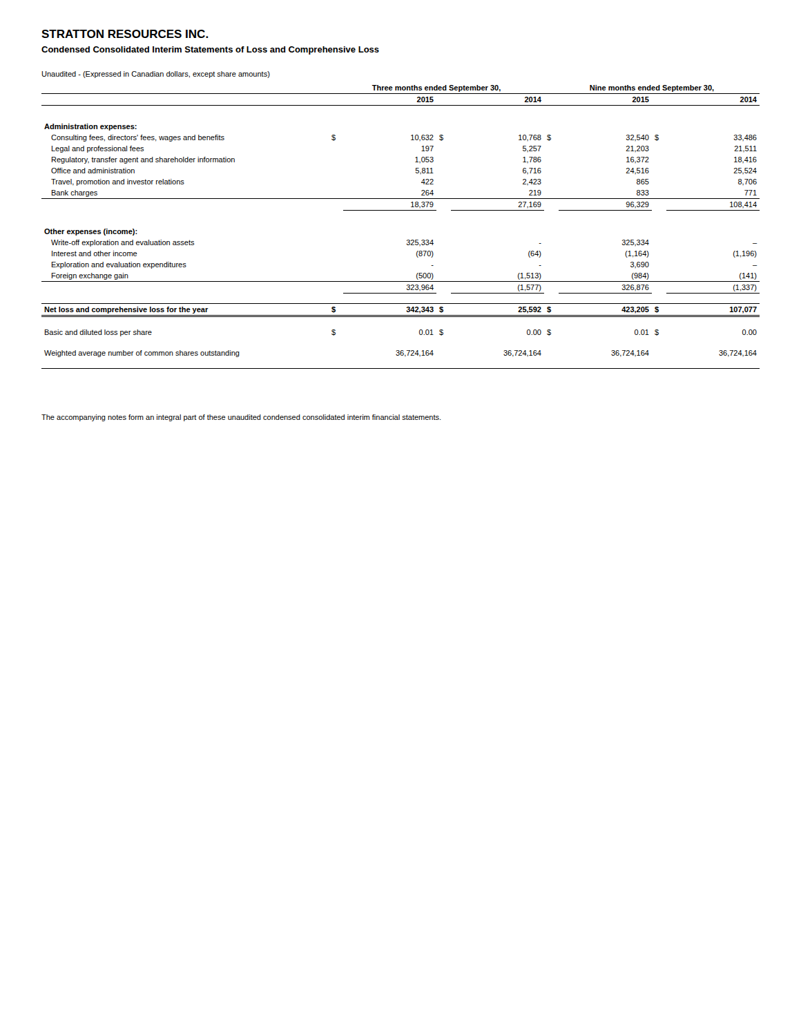STRATTON RESOURCES INC.
Condensed Consolidated Interim Statements of Loss and Comprehensive Loss
Unaudited - (Expressed in Canadian dollars, except share amounts)
| | Three months ended September 30, | Nine months ended September 30, |
| --- | --- | --- |
| | 2015 | 2014 | 2015 | 2014 |
| Administration expenses: | |
| Consulting fees, directors' fees, wages and benefits | $ | 10,632 | $ | 10,768 | $ | 32,540 | $ | 33,486 |
| Legal and professional fees | | 197 | | 5,257 | | 21,203 | | 21,511 |
| Regulatory, transfer agent and shareholder information | | 1,053 | | 1,786 | | 16,372 | | 18,416 |
| Office and administration | | 5,811 | | 6,716 | | 24,516 | | 25,524 |
| Travel, promotion and investor relations | | 422 | | 2,423 | | 865 | | 8,706 |
| Bank charges | | 264 | | 219 | | 833 | | 771 |
| | | 18,379 | | 27,169 | | 96,329 | | 108,414 |
| Other expenses (income): | |
| Write-off exploration and evaluation assets | | 325,334 | | - | | 325,334 | | – |
| Interest and other income | | (870) | | (64) | | (1,164) | | (1,196) |
| Exploration and evaluation expenditures | | - | | - | | 3,690 | | – |
| Foreign exchange gain | | (500) | | (1,513) | | (984) | | (141) |
| | | 323,964 | | (1,577) | | 326,876 | | (1,337) |
| Net loss and comprehensive loss for the year | $ | 342,343 | $ | 25,592 | $ | 423,205 | $ | 107,077 |
| Basic and diluted loss per share | $ | 0.01 | $ | 0.00 | $ | 0.01 | $ | 0.00 |
| Weighted average number of common shares outstanding | | 36,724,164 | | 36,724,164 | | 36,724,164 | | 36,724,164 |
The accompanying notes form an integral part of these unaudited condensed consolidated interim financial statements.